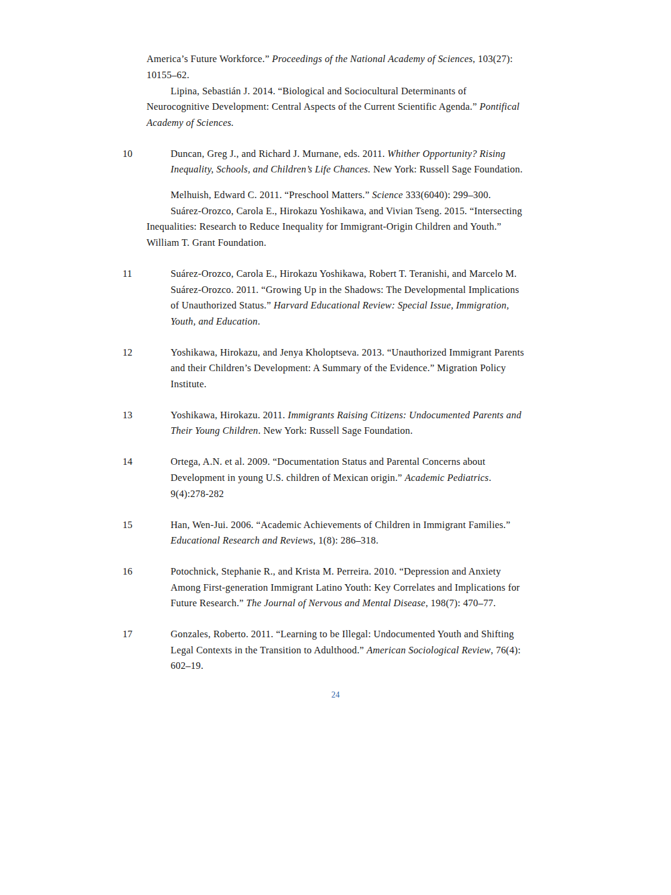America’s Future Workforce.” Proceedings of the National Academy of Sciences, 103(27): 10155–62.
Lipina, Sebastián J. 2014. “Biological and Sociocultural Determinants of Neurocognitive Development: Central Aspects of the Current Scientific Agenda.” Pontifical Academy of Sciences.
10 Duncan, Greg J., and Richard J. Murnane, eds. 2011. Whither Opportunity? Rising Inequality, Schools, and Children’s Life Chances. New York: Russell Sage Foundation.
Melhuish, Edward C. 2011. “Preschool Matters.” Science 333(6040): 299–300.
Suárez-Orozco, Carola E., Hirokazu Yoshikawa, and Vivian Tseng. 2015. “Intersecting Inequalities: Research to Reduce Inequality for Immigrant-Origin Children and Youth.” William T. Grant Foundation.
11 Suárez-Orozco, Carola E., Hirokazu Yoshikawa, Robert T. Teranishi, and Marcelo M. Suárez-Orozco. 2011. “Growing Up in the Shadows: The Developmental Implications of Unauthorized Status.” Harvard Educational Review: Special Issue, Immigration, Youth, and Education.
12 Yoshikawa, Hirokazu, and Jenya Kholoptseva. 2013. “Unauthorized Immigrant Parents and their Children’s Development: A Summary of the Evidence.” Migration Policy Institute.
13 Yoshikawa, Hirokazu. 2011. Immigrants Raising Citizens: Undocumented Parents and Their Young Children. New York: Russell Sage Foundation.
14 Ortega, A.N. et al. 2009. “Documentation Status and Parental Concerns about Development in young U.S. children of Mexican origin.” Academic Pediatrics. 9(4):278-282
15 Han, Wen-Jui. 2006. “Academic Achievements of Children in Immigrant Families.” Educational Research and Reviews, 1(8): 286–318.
16 Potochnick, Stephanie R., and Krista M. Perreira. 2010. “Depression and Anxiety Among First-generation Immigrant Latino Youth: Key Correlates and Implications for Future Research.” The Journal of Nervous and Mental Disease, 198(7): 470–77.
17 Gonzales, Roberto. 2011. “Learning to be Illegal: Undocumented Youth and Shifting Legal Contexts in the Transition to Adulthood.” American Sociological Review, 76(4): 602–19.
24